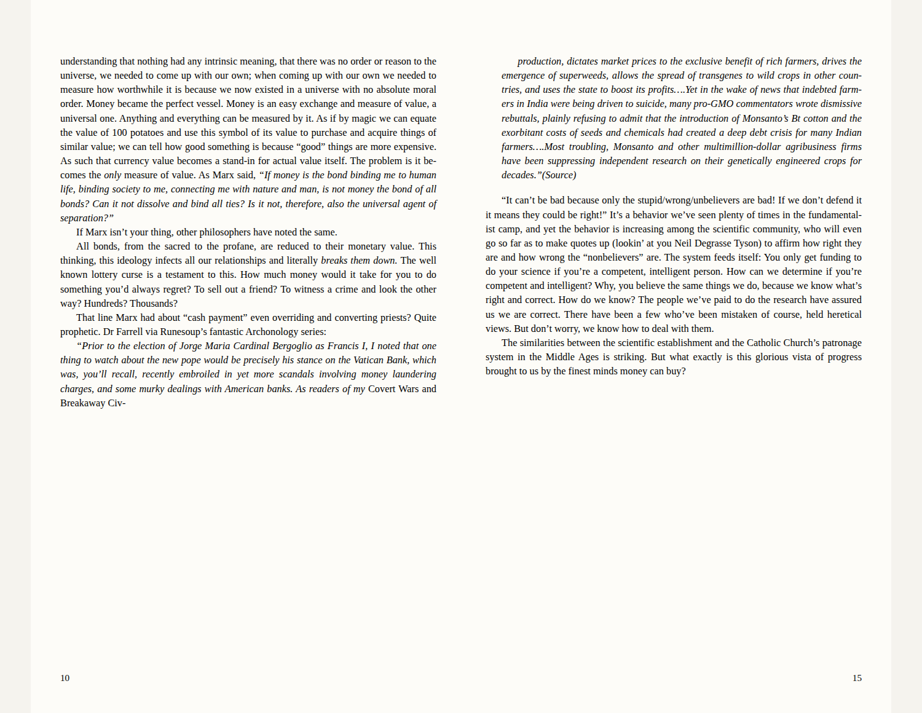understanding that nothing had any intrinsic meaning, that there was no order or reason to the universe, we needed to come up with our own; when coming up with our own we needed to measure how worthwhile it is because we now existed in a universe with no absolute moral order. Money became the perfect vessel. Money is an easy exchange and measure of value, a universal one. Anything and everything can be measured by it. As if by magic we can equate the value of 100 potatoes and use this symbol of its value to purchase and acquire things of similar value; we can tell how good something is because “good” things are more expensive. As such that currency value becomes a stand-in for actual value itself. The problem is it becomes the only measure of value. As Marx said, “If money is the bond binding me to human life, binding society to me, connecting me with nature and man, is not money the bond of all bonds? Can it not dissolve and bind all ties? Is it not, therefore, also the universal agent of separation?”
If Marx isn’t your thing, other philosophers have noted the same.
All bonds, from the sacred to the profane, are reduced to their monetary value. This thinking, this ideology infects all our relationships and literally breaks them down. The well known lottery curse is a testament to this. How much money would it take for you to do something you’d always regret? To sell out a friend? To witness a crime and look the other way? Hundreds? Thousands?
That line Marx had about “cash payment” even overriding and converting priests? Quite prophetic. Dr Farrell via Runesoup’s fantastic Archonology series:
“Prior to the election of Jorge Maria Cardinal Bergoglio as Francis I, I noted that one thing to watch about the new pope would be precisely his stance on the Vatican Bank, which was, you’ll recall, recently embroiled in yet more scandals involving money laundering charges, and some murky dealings with American banks. As readers of my Covert Wars and Breakaway Civ-
10
production, dictates market prices to the exclusive benefit of rich farmers, drives the emergence of superweeds, allows the spread of transgenes to wild crops in other countries, and uses the state to boost its profits….Yet in the wake of news that indebted farmers in India were being driven to suicide, many pro-GMO commentators wrote dismissive rebuttals, plainly refusing to admit that the introduction of Monsanto’s Bt cotton and the exorbitant costs of seeds and chemicals had created a deep debt crisis for many Indian farmers….Most troubling, Monsanto and other multimillion-dollar agribusiness firms have been suppressing independent research on their genetically engineered crops for decades.”(Source)
“It can’t be bad because only the stupid/wrong/unbelievers are bad! If we don’t defend it it means they could be right!” It’s a behavior we’ve seen plenty of times in the fundamentalist camp, and yet the behavior is increasing among the scientific community, who will even go so far as to make quotes up (lookin’ at you Neil Degrasse Tyson) to affirm how right they are and how wrong the “nonbelievers” are. The system feeds itself: You only get funding to do your science if you’re a competent, intelligent person. How can we determine if you’re competent and intelligent? Why, you believe the same things we do, because we know what’s right and correct. How do we know? The people we’ve paid to do the research have assured us we are correct. There have been a few who’ve been mistaken of course, held heretical views. But don’t worry, we know how to deal with them.
The similarities between the scientific establishment and the Catholic Church’s patronage system in the Middle Ages is striking. But what exactly is this glorious vista of progress brought to us by the finest minds money can buy?
15